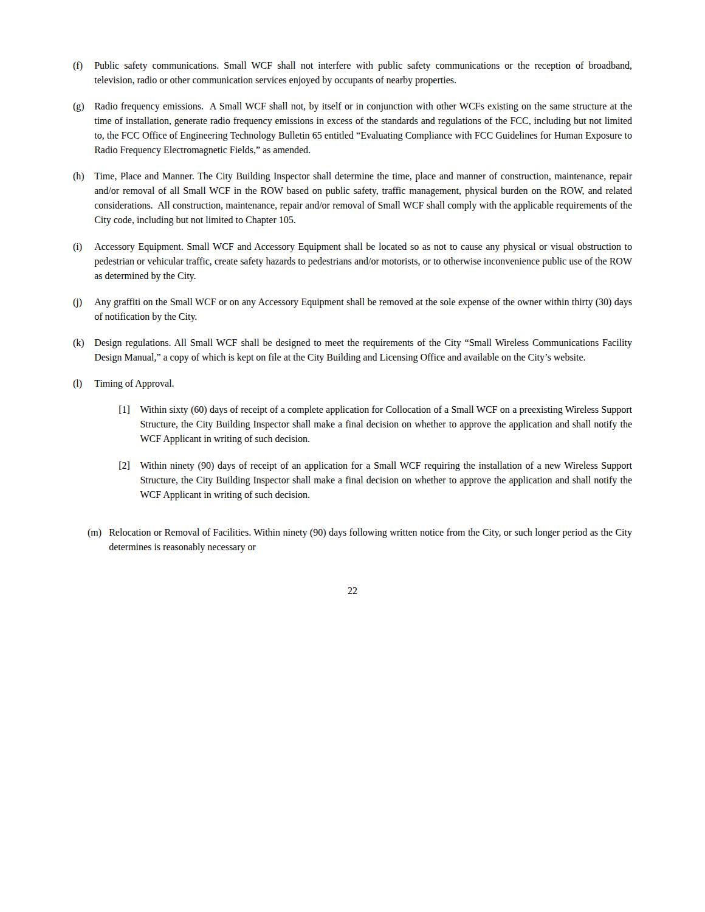(f) Public safety communications. Small WCF shall not interfere with public safety communications or the reception of broadband, television, radio or other communication services enjoyed by occupants of nearby properties.
(g) Radio frequency emissions. A Small WCF shall not, by itself or in conjunction with other WCFs existing on the same structure at the time of installation, generate radio frequency emissions in excess of the standards and regulations of the FCC, including but not limited to, the FCC Office of Engineering Technology Bulletin 65 entitled “Evaluating Compliance with FCC Guidelines for Human Exposure to Radio Frequency Electromagnetic Fields,” as amended.
(h) Time, Place and Manner. The City Building Inspector shall determine the time, place and manner of construction, maintenance, repair and/or removal of all Small WCF in the ROW based on public safety, traffic management, physical burden on the ROW, and related considerations. All construction, maintenance, repair and/or removal of Small WCF shall comply with the applicable requirements of the City code, including but not limited to Chapter 105.
(i) Accessory Equipment. Small WCF and Accessory Equipment shall be located so as not to cause any physical or visual obstruction to pedestrian or vehicular traffic, create safety hazards to pedestrians and/or motorists, or to otherwise inconvenience public use of the ROW as determined by the City.
(j) Any graffiti on the Small WCF or on any Accessory Equipment shall be removed at the sole expense of the owner within thirty (30) days of notification by the City.
(k) Design regulations. All Small WCF shall be designed to meet the requirements of the City “Small Wireless Communications Facility Design Manual,” a copy of which is kept on file at the City Building and Licensing Office and available on the City’s website.
(l) Timing of Approval.
[1] Within sixty (60) days of receipt of a complete application for Collocation of a Small WCF on a preexisting Wireless Support Structure, the City Building Inspector shall make a final decision on whether to approve the application and shall notify the WCF Applicant in writing of such decision.
[2] Within ninety (90) days of receipt of an application for a Small WCF requiring the installation of a new Wireless Support Structure, the City Building Inspector shall make a final decision on whether to approve the application and shall notify the WCF Applicant in writing of such decision.
(m) Relocation or Removal of Facilities. Within ninety (90) days following written notice from the City, or such longer period as the City determines is reasonably necessary or
22